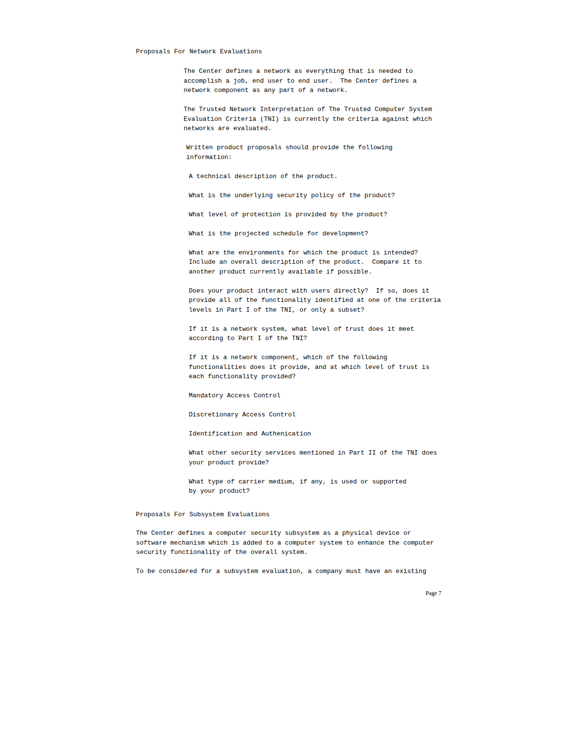Proposals For Network Evaluations
The Center defines a network as everything that is needed to
accomplish a job, end user to end user. The Center defines a
network component as any part of a network.
The Trusted Network Interpretation of The Trusted Computer System
Evaluation Criteria (TNI) is currently the criteria against which
networks are evaluated.
Written product proposals should provide the following information:
A technical description of the product.
What is the underlying security policy of the product?
What level of protection is provided by the product?
What is the projected schedule for development?
What are the environments for which the product is intended?
Include an overall description of the product. Compare it to
another product currently available if possible.
Does your product interact with users directly? If so, does it
provide all of the functionality identified at one of the criteria
levels in Part I of the TNI, or only a subset?
If it is a network system, what level of trust does it meet
according to Part I of the TNI?
If it is a network component, which of the following
functionalities does it provide, and at which level of trust is
each functionality provided?
Mandatory Access Control
Discretionary Access Control
Identification and Authenication
What other security services mentioned in Part II of the TNI does
your product provide?
What type of carrier medium, if any, is used or supported
by your product?
Proposals For Subsystem Evaluations
The Center defines a computer security subsystem as a physical device or
software mechanism which is added to a computer system to enhance the computer
security functionality of the overall system.
To be considered for a subsystem evaluation, a company must have an existing
Page 7